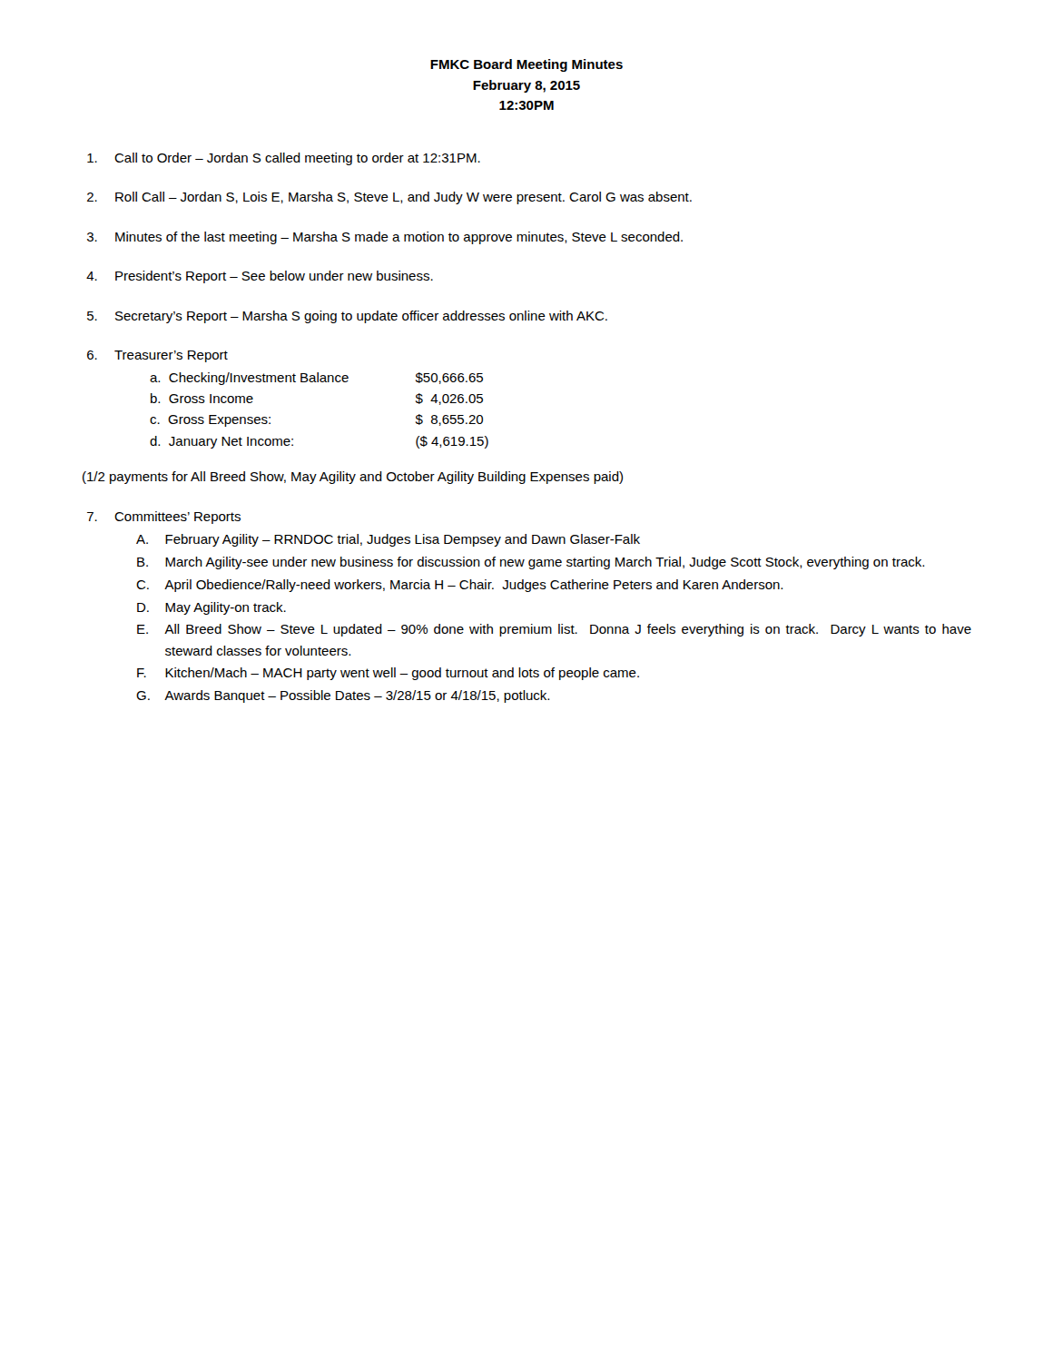FMKC Board Meeting Minutes
February 8, 2015
12:30PM
Call to Order – Jordan S called meeting to order at 12:31PM.
Roll Call – Jordan S, Lois E, Marsha S, Steve L, and Judy W were present. Carol G was absent.
Minutes of the last meeting – Marsha S made a motion to approve minutes, Steve L seconded.
President’s Report – See below under new business.
Secretary’s Report – Marsha S going to update officer addresses online with AKC.
Treasurer’s Report
a. Checking/Investment Balance$50,666.65
b. Gross Income$ 4,026.05
c. Gross Expenses:$ 8,655.20
d. January Net Income:($ 4,619.15)
(1/2 payments for All Breed Show, May Agility and October Agility Building Expenses paid)
Committees’ Reports
A. February Agility – RRNDOC trial, Judges Lisa Dempsey and Dawn Glaser-Falk
B. March Agility-see under new business for discussion of new game starting March Trial, Judge Scott Stock, everything on track.
C. April Obedience/Rally-need workers, Marcia H – Chair. Judges Catherine Peters and Karen Anderson.
D. May Agility-on track.
E. All Breed Show – Steve L updated – 90% done with premium list. Donna J feels everything is on track. Darcy L wants to have steward classes for volunteers.
F. Kitchen/Mach – MACH party went well – good turnout and lots of people came.
G. Awards Banquet – Possible Dates – 3/28/15 or 4/18/15, potluck.